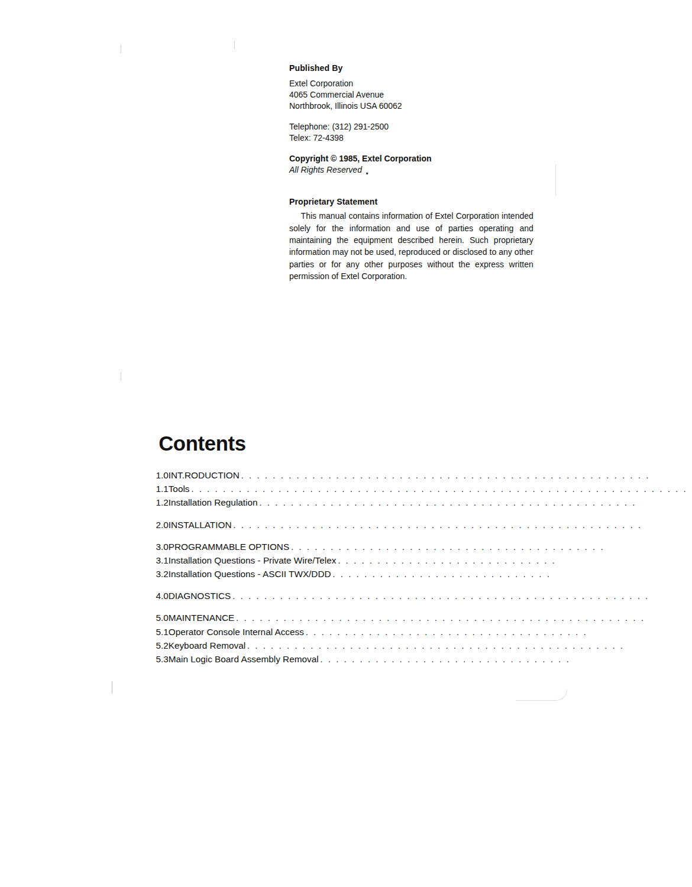Published By
Extel Corporation 4065 Commercial Avenue Northbrook, Illinois USA 60062
Telephone: (312) 291-2500 Telex: 72-4398
Copyright © 1985, Extel Corporation All Rights Reserved •
Proprietary Statement
This manual contains information of Extel Corporation intended solely for the information and use of parties operating and maintaining the equipment described herein. Such proprietary information may not be used, reproduced or disclosed to any other parties or for any other purposes without the express written permission of Extel Corporation.
Contents
| 1.0 | INT.RODUCTION . . . . . . . . . . . . . . . . . . . . . . . . . . . . . . . . . . . . . . . . . . . . . . . . . . . . | 1 |
| 1.1 | Tools . . . . . . . . . . . . . . . . . . . . . . . . . . . . . . . . . . . . . . . . . . . . . . . . . . . . . . . . . . . . . . . . | 1 |
| 1.2 | Installation Regulation . . . . . . . . . . . . . . . . . . . . . . . . . . . . . . . . . . . . . . . . . . . . . . . . | 1 |
| 2.0 | INSTALLATION . . . . . . . . . . . . . . . . . . . . . . . . . . . . . . . . . . . . . . . . . . . . . . . . . . . . | 1 |
| 3.0 | PROGRAMMABLE OPTIONS . . . . . . . . . . . . . . . . . . . . . . . . . . . . . . . . . . . . . . . . | 3 |
| 3.1 | Installation Questions - Private Wire/Telex . . . . . . . . . . . . . . . . . . . . . . . . . . . . | 3 |
| 3.2 | Installation Questions - ASCII TWX/DDD . . . . . . . . . . . . . . . . . . . . . . . . . . . . | 4 |
| 4.0 | DIAGNOSTICS . . . . . . . . . . . . . . . . . . . . . . . . . . . . . . . . . . . . . . . . . . . . . . . . . . . . . | 7 |
| 5.0 | MAINTENANCE . . . . . . . . . . . . . . . . . . . . . . . . . . . . . . . . . . . . . . . . . . . . . . . . . . . . | 9 |
| 5.1 | Operator Console Internal Access . . . . . . . . . . . . . . . . . . . . . . . . . . . . . . . . . . . . | 9 |
| 5.2 | Keyboard Removal . . . . . . . . . . . . . . . . . . . . . . . . . . . . . . . . . . . . . . . . . . . . . . . . | 9 |
| 5.3 | Main Logic Board Assembly Removal . . . . . . . . . . . . . . . . . . . . . . . . . . . . . . . . | 9 |